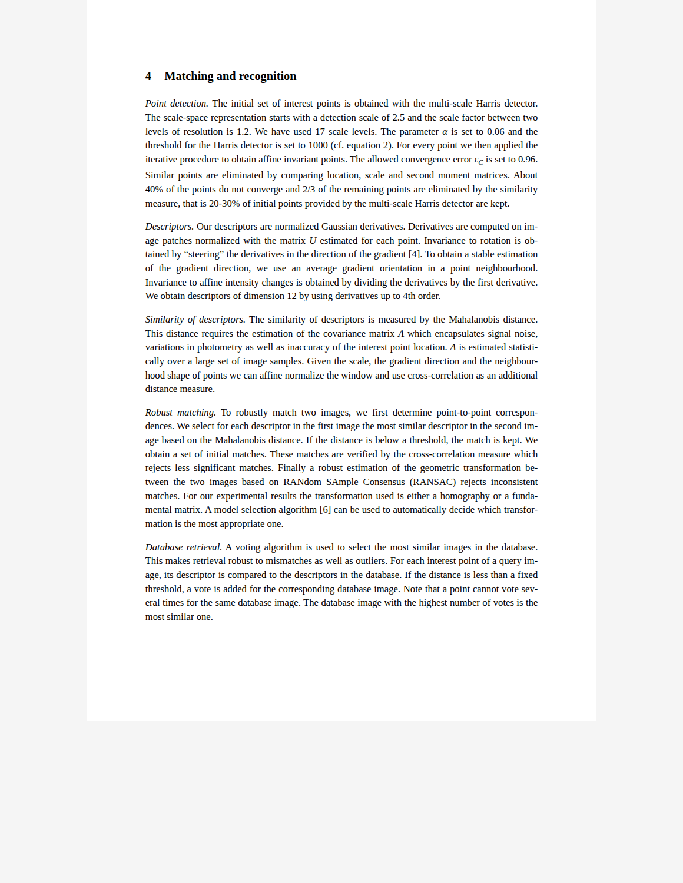4 Matching and recognition
Point detection. The initial set of interest points is obtained with the multi-scale Harris detector. The scale-space representation starts with a detection scale of 2.5 and the scale factor between two levels of resolution is 1.2. We have used 17 scale levels. The parameter α is set to 0.06 and the threshold for the Harris detector is set to 1000 (cf. equation 2). For every point we then applied the iterative procedure to obtain affine invariant points. The allowed convergence error εC is set to 0.96. Similar points are eliminated by comparing location, scale and second moment matrices. About 40% of the points do not converge and 2/3 of the remaining points are eliminated by the similarity measure, that is 20-30% of initial points provided by the multi-scale Harris detector are kept.
Descriptors. Our descriptors are normalized Gaussian derivatives. Derivatives are computed on image patches normalized with the matrix U estimated for each point. Invariance to rotation is obtained by “steering” the derivatives in the direction of the gradient [4]. To obtain a stable estimation of the gradient direction, we use an average gradient orientation in a point neighbourhood. Invariance to affine intensity changes is obtained by dividing the derivatives by the first derivative. We obtain descriptors of dimension 12 by using derivatives up to 4th order.
Similarity of descriptors. The similarity of descriptors is measured by the Mahalanobis distance. This distance requires the estimation of the covariance matrix Λ which encapsulates signal noise, variations in photometry as well as inaccuracy of the interest point location. Λ is estimated statistically over a large set of image samples. Given the scale, the gradient direction and the neighbourhood shape of points we can affine normalize the window and use cross-correlation as an additional distance measure.
Robust matching. To robustly match two images, we first determine point-to-point correspondences. We select for each descriptor in the first image the most similar descriptor in the second image based on the Mahalanobis distance. If the distance is below a threshold, the match is kept. We obtain a set of initial matches. These matches are verified by the cross-correlation measure which rejects less significant matches. Finally a robust estimation of the geometric transformation between the two images based on RANdom SAmple Consensus (RANSAC) rejects inconsistent matches. For our experimental results the transformation used is either a homography or a fundamental matrix. A model selection algorithm [6] can be used to automatically decide which transformation is the most appropriate one.
Database retrieval. A voting algorithm is used to select the most similar images in the database. This makes retrieval robust to mismatches as well as outliers. For each interest point of a query image, its descriptor is compared to the descriptors in the database. If the distance is less than a fixed threshold, a vote is added for the corresponding database image. Note that a point cannot vote several times for the same database image. The database image with the highest number of votes is the most similar one.